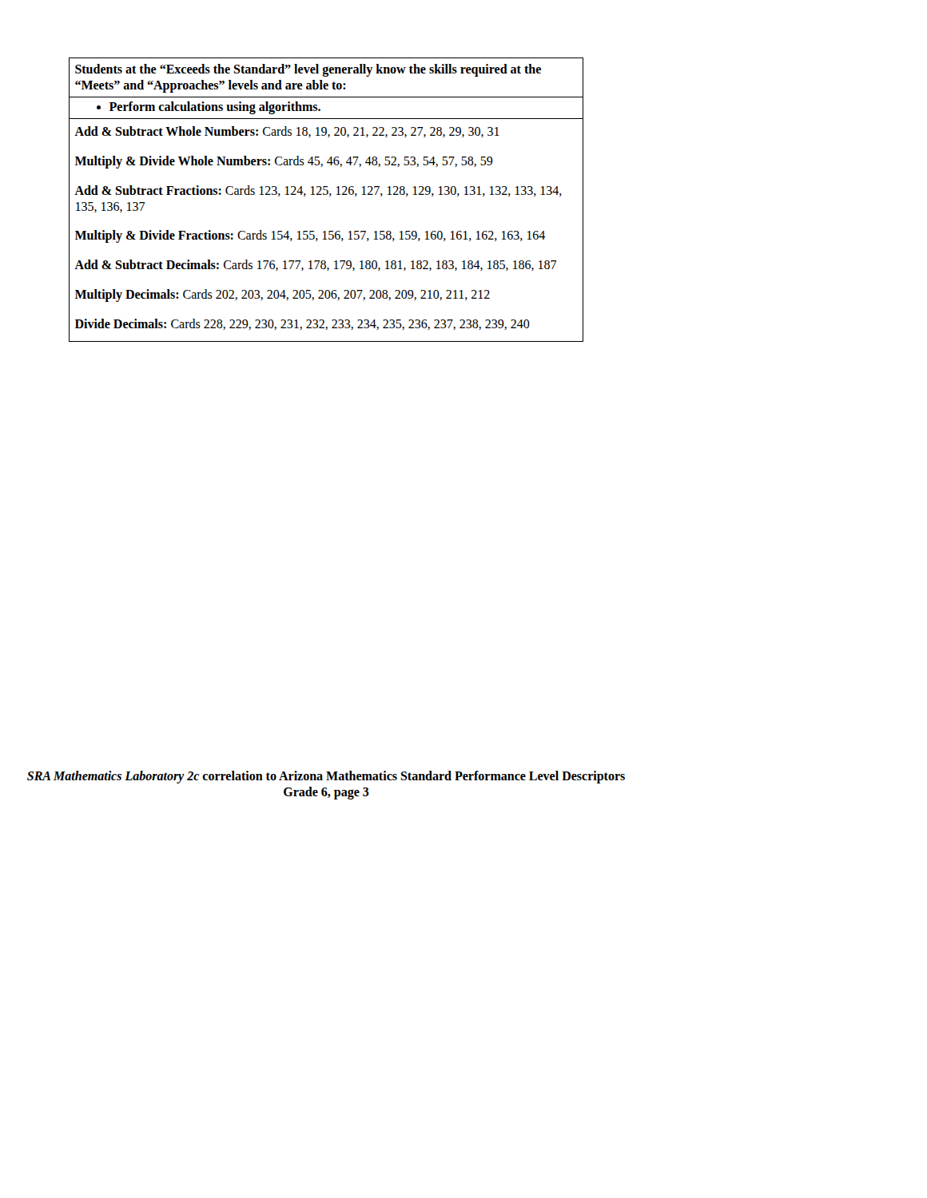Students at the “Exceeds the Standard” level generally know the skills required at the “Meets” and “Approaches” levels and are able to:
Perform calculations using algorithms.
Add & Subtract Whole Numbers: Cards 18, 19, 20, 21, 22, 23, 27, 28, 29, 30, 31
Multiply & Divide Whole Numbers: Cards 45, 46, 47, 48, 52, 53, 54, 57, 58, 59
Add & Subtract Fractions: Cards 123, 124, 125, 126, 127, 128, 129, 130, 131, 132, 133, 134, 135, 136, 137
Multiply & Divide Fractions: Cards 154, 155, 156, 157, 158, 159, 160, 161, 162, 163, 164
Add & Subtract Decimals: Cards 176, 177, 178, 179, 180, 181, 182, 183, 184, 185, 186, 187
Multiply Decimals: Cards 202, 203, 204, 205, 206, 207, 208, 209, 210, 211, 212
Divide Decimals: Cards 228, 229, 230, 231, 232, 233, 234, 235, 236, 237, 238, 239, 240
SRA Mathematics Laboratory 2c correlation to Arizona Mathematics Standard Performance Level Descriptors
Grade 6, page 3